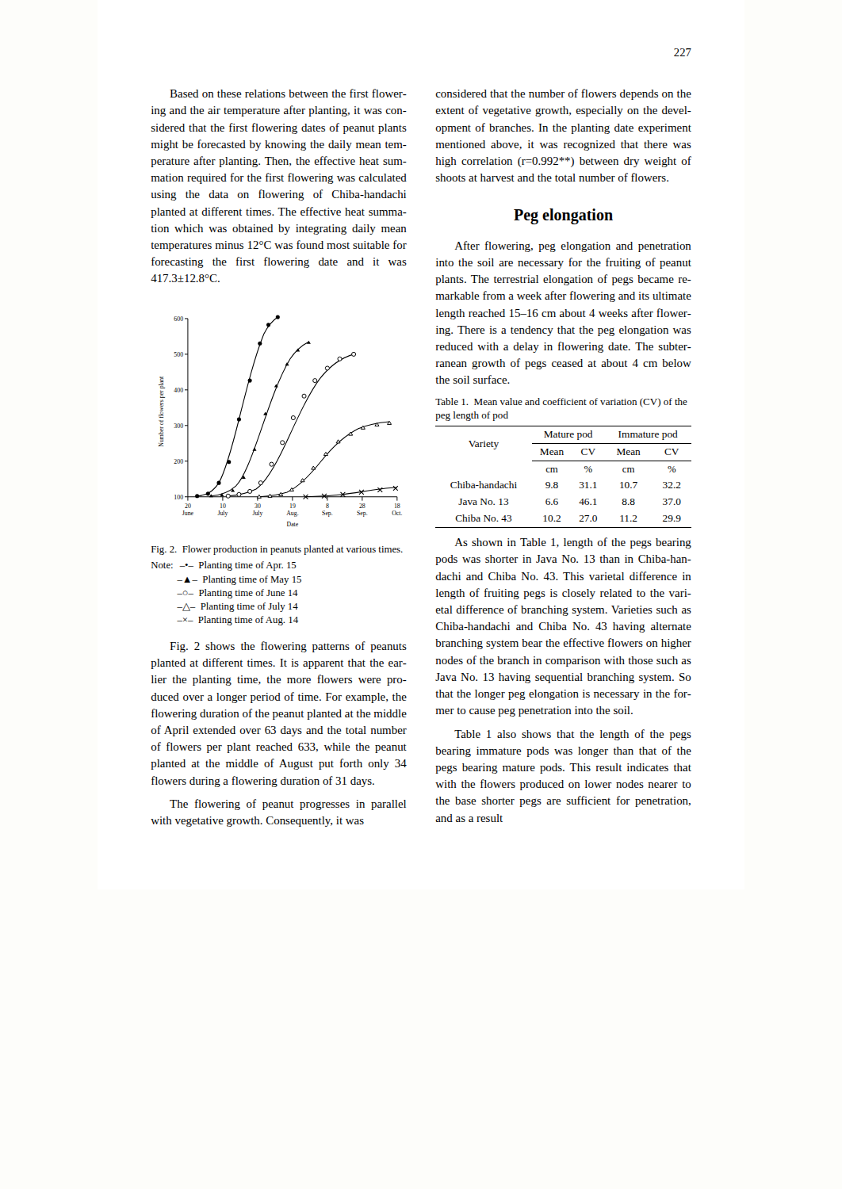227
Based on these relations between the first flowering and the air temperature after planting, it was considered that the first flowering dates of peanut plants might be forecasted by knowing the daily mean temperature after planting. Then, the effective heat summation required for the first flowering was calculated using the data on flowering of Chiba-handachi planted at different times. The effective heat summation which was obtained by integrating daily mean temperatures minus 12°C was found most suitable for forecasting the first flowering date and it was 417.3±12.8°C.
600 500 400 300 200 100 Number of flowers per plant 20 June 10 July 30 July 19 Aug. 8 Sep. 28 Sep. 18 Oct. Date
Fig. 2. Flower production in peanuts planted at various times.
Note: –•– Planting time of Apr. 15
–▲– Planting time of May 15
–○– Planting time of June 14
–△– Planting time of July 14
–×– Planting time of Aug. 14
Fig. 2 shows the flowering patterns of peanuts planted at different times. It is apparent that the earlier the planting time, the more flowers were produced over a longer period of time. For example, the flowering duration of the peanut planted at the middle of April extended over 63 days and the total number of flowers per plant reached 633, while the peanut planted at the middle of August put forth only 34 flowers during a flowering duration of 31 days.
The flowering of peanut progresses in parallel with vegetative growth. Consequently, it was
considered that the number of flowers depends on the extent of vegetative growth, especially on the development of branches. In the planting date experiment mentioned above, it was recognized that there was high correlation (r=0.992**) between dry weight of shoots at harvest and the total number of flowers.
Peg elongation
After flowering, peg elongation and penetration into the soil are necessary for the fruiting of peanut plants. The terrestrial elongation of pegs became remarkable from a week after flowering and its ultimate length reached 15–16 cm about 4 weeks after flowering. There is a tendency that the peg elongation was reduced with a delay in flowering date. The subterranean growth of pegs ceased at about 4 cm below the soil surface.
Table 1. Mean value and coefficient of variation (CV) of the peg length of pod
| Variety | Mature pod | Immature pod |
| --- | --- | --- |
| Mean | CV | Mean | CV |
| | cm | % | cm | % |
| Chiba-handachi | 9.8 | 31.1 | 10.7 | 32.2 |
| Java No. 13 | 6.6 | 46.1 | 8.8 | 37.0 |
| Chiba No. 43 | 10.2 | 27.0 | 11.2 | 29.9 |
As shown in Table 1, length of the pegs bearing pods was shorter in Java No. 13 than in Chiba-handachi and Chiba No. 43. This varietal difference in length of fruiting pegs is closely related to the varietal difference of branching system. Varieties such as Chiba-handachi and Chiba No. 43 having alternate branching system bear the effective flowers on higher nodes of the branch in comparison with those such as Java No. 13 having sequential branching system. So that the longer peg elongation is necessary in the former to cause peg penetration into the soil.
Table 1 also shows that the length of the pegs bearing immature pods was longer than that of the pegs bearing mature pods. This result indicates that with the flowers produced on lower nodes nearer to the base shorter pegs are sufficient for penetration, and as a result